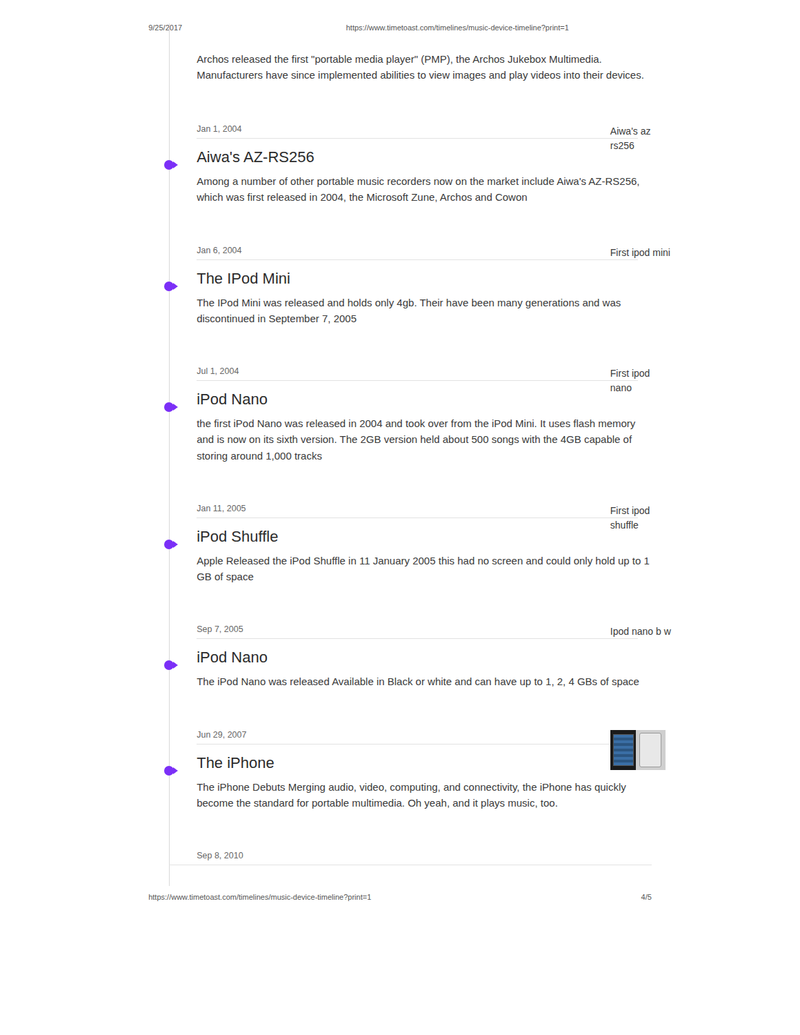9/25/2017 https://www.timetoast.com/timelines/music-device-timeline?print=1
Archos released the first "portable media player" (PMP), the Archos Jukebox Multimedia. Manufacturers have since implemented abilities to view images and play videos into their devices.
Jan 1, 2004
Aiwa's AZ-RS256
Among a number of other portable music recorders now on the market include Aiwa's AZ-RS256, which was first released in 2004, the Microsoft Zune, Archos and Cowon
Aiwa's az rs256
Jan 6, 2004
The IPod Mini
The IPod Mini was released and holds only 4gb. Their have been many generations and was discontinued in September 7, 2005
First ipod mini
Jul 1, 2004
iPod Nano
the first iPod Nano was released in 2004 and took over from the iPod Mini. It uses flash memory and is now on its sixth version. The 2GB version held about 500 songs with the 4GB capable of storing around 1,000 tracks
First ipod nano
Jan 11, 2005
iPod Shuffle
Apple Released the iPod Shuffle in 11 January 2005 this had no screen and could only hold up to 1 GB of space
First ipod shuffle
Sep 7, 2005
iPod Nano
The iPod Nano was released Available in Black or white and can have up to 1, 2, 4 GBs of space
Ipod nano b w
Jun 29, 2007
The iPhone
The iPhone Debuts Merging audio, video, computing, and connectivity, the iPhone has quickly become the standard for portable multimedia. Oh yeah, and it plays music, too.
Sep 8, 2010
https://www.timetoast.com/timelines/music-device-timeline?print=1 4/5